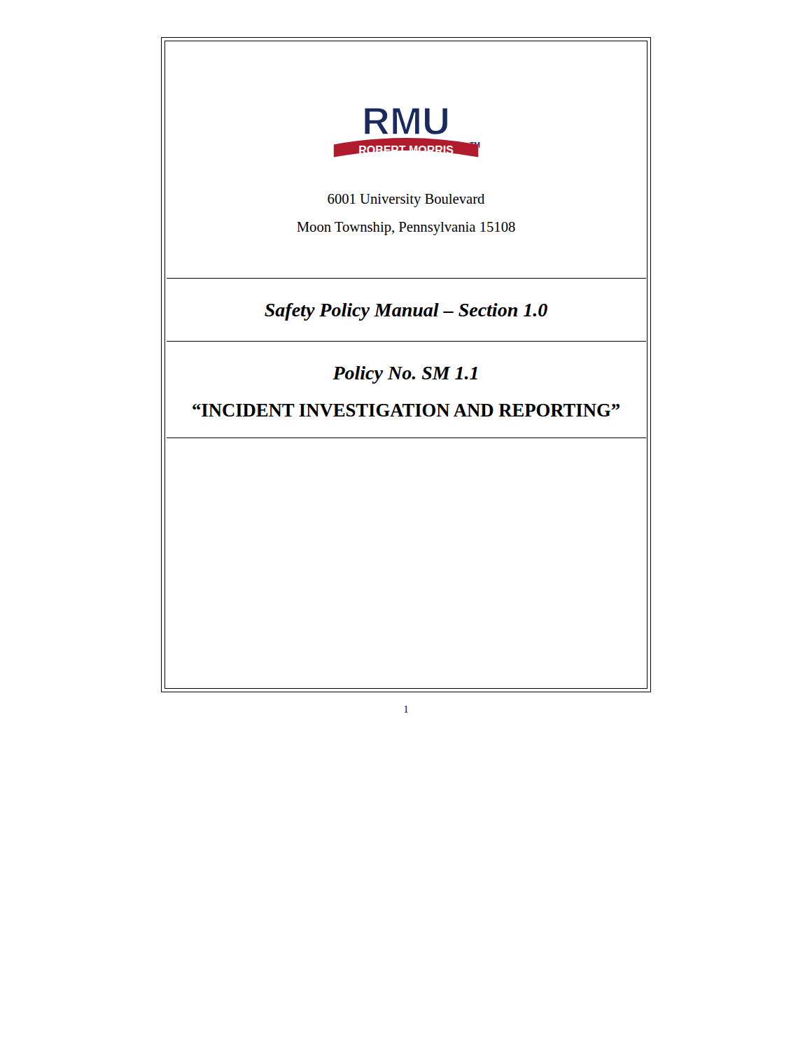6001 University Boulevard
Moon Township, Pennsylvania 15108
Safety Policy Manual – Section 1.0
Policy No. SM 1.1
“INCIDENT INVESTIGATION AND REPORTING”
1